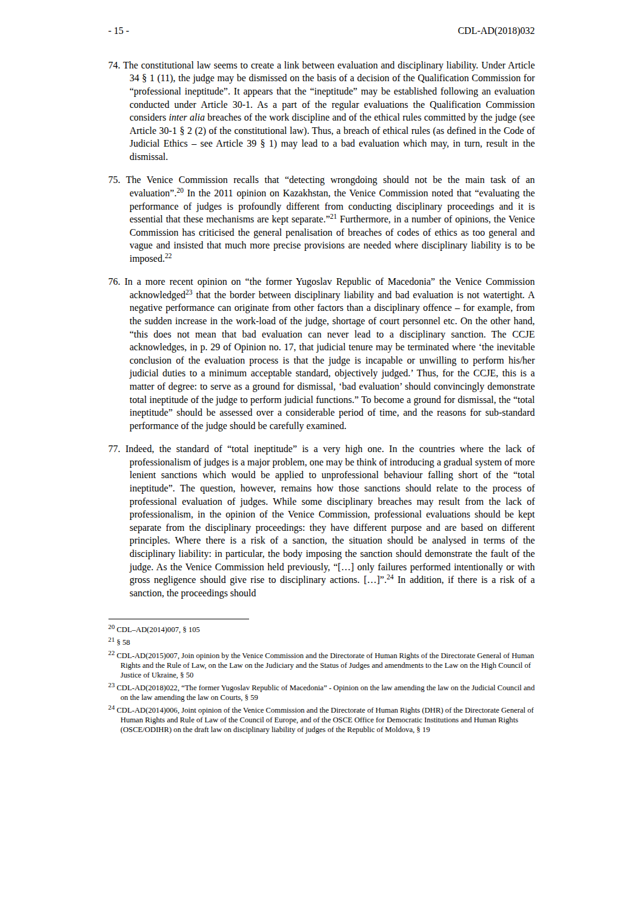- 15 - CDL-AD(2018)032
74. The constitutional law seems to create a link between evaluation and disciplinary liability. Under Article 34 § 1 (11), the judge may be dismissed on the basis of a decision of the Qualification Commission for “professional ineptitude”. It appears that the “ineptitude” may be established following an evaluation conducted under Article 30-1. As a part of the regular evaluations the Qualification Commission considers inter alia breaches of the work discipline and of the ethical rules committed by the judge (see Article 30-1 § 2 (2) of the constitutional law). Thus, a breach of ethical rules (as defined in the Code of Judicial Ethics – see Article 39 § 1) may lead to a bad evaluation which may, in turn, result in the dismissal.
75. The Venice Commission recalls that “detecting wrongdoing should not be the main task of an evaluation”.20 In the 2011 opinion on Kazakhstan, the Venice Commission noted that “evaluating the performance of judges is profoundly different from conducting disciplinary proceedings and it is essential that these mechanisms are kept separate.”21 Furthermore, in a number of opinions, the Venice Commission has criticised the general penalisation of breaches of codes of ethics as too general and vague and insisted that much more precise provisions are needed where disciplinary liability is to be imposed.22
76. In a more recent opinion on “the former Yugoslav Republic of Macedonia” the Venice Commission acknowledged23 that the border between disciplinary liability and bad evaluation is not watertight. A negative performance can originate from other factors than a disciplinary offence – for example, from the sudden increase in the work-load of the judge, shortage of court personnel etc. On the other hand, “this does not mean that bad evaluation can never lead to a disciplinary sanction. The CCJE acknowledges, in p. 29 of Opinion no. 17, that judicial tenure may be terminated where ‘the inevitable conclusion of the evaluation process is that the judge is incapable or unwilling to perform his/her judicial duties to a minimum acceptable standard, objectively judged.’ Thus, for the CCJE, this is a matter of degree: to serve as a ground for dismissal, ‘bad evaluation’ should convincingly demonstrate total ineptitude of the judge to perform judicial functions.” To become a ground for dismissal, the “total ineptitude” should be assessed over a considerable period of time, and the reasons for sub-standard performance of the judge should be carefully examined.
77. Indeed, the standard of “total ineptitude” is a very high one. In the countries where the lack of professionalism of judges is a major problem, one may be think of introducing a gradual system of more lenient sanctions which would be applied to unprofessional behaviour falling short of the “total ineptitude”. The question, however, remains how those sanctions should relate to the process of professional evaluation of judges. While some disciplinary breaches may result from the lack of professionalism, in the opinion of the Venice Commission, professional evaluations should be kept separate from the disciplinary proceedings: they have different purpose and are based on different principles. Where there is a risk of a sanction, the situation should be analysed in terms of the disciplinary liability: in particular, the body imposing the sanction should demonstrate the fault of the judge. As the Venice Commission held previously, “[…] only failures performed intentionally or with gross negligence should give rise to disciplinary actions. […]”.24 In addition, if there is a risk of a sanction, the proceedings should
20 CDL–AD(2014)007, § 105
21 § 58
22 CDL-AD(2015)007, Join opinion by the Venice Commission and the Directorate of Human Rights of the Directorate General of Human Rights and the Rule of Law, on the Law on the Judiciary and the Status of Judges and amendments to the Law on the High Council of Justice of Ukraine, § 50
23 CDL-AD(2018)022, “The former Yugoslav Republic of Macedonia” - Opinion on the law amending the law on the Judicial Council and on the law amending the law on Courts, § 59
24 CDL-AD(2014)006, Joint opinion of the Venice Commission and the Directorate of Human Rights (DHR) of the Directorate General of Human Rights and Rule of Law of the Council of Europe, and of the OSCE Office for Democratic Institutions and Human Rights (OSCE/ODIHR) on the draft law on disciplinary liability of judges of the Republic of Moldova, § 19